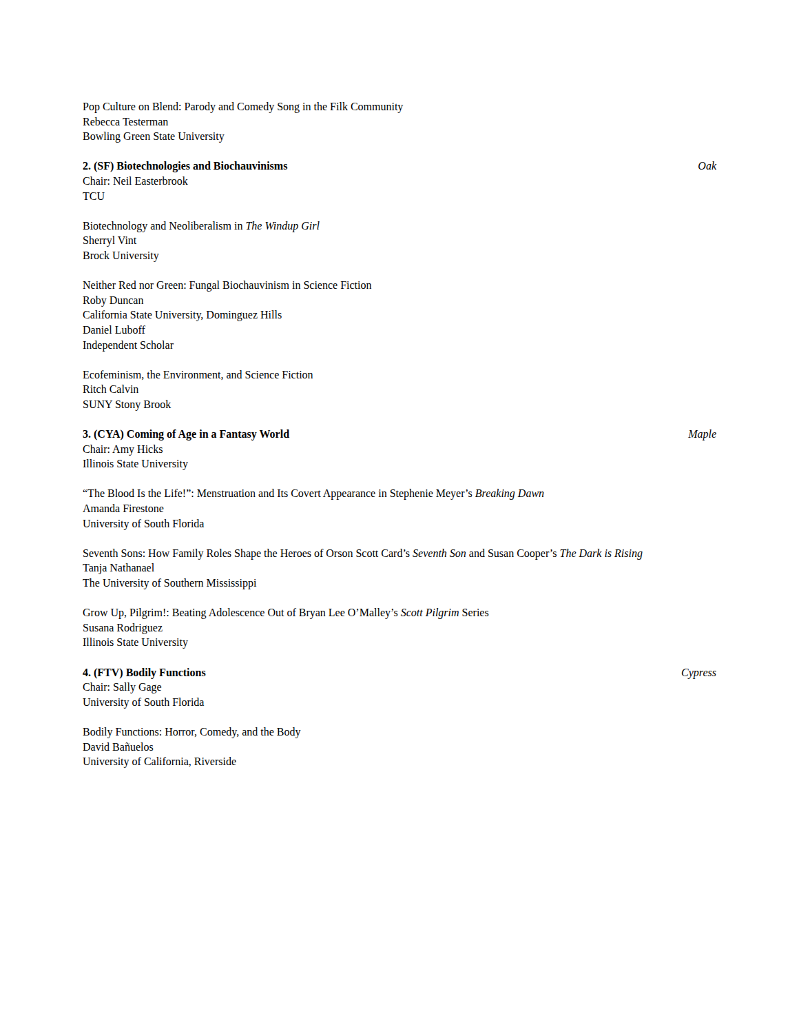Pop Culture on Blend: Parody and Comedy Song in the Filk Community
Rebecca Testerman
Bowling Green State University
2. (SF) Biotechnologies and Biochauvinisms Oak
Chair: Neil Easterbrook
TCU
Biotechnology and Neoliberalism in The Windup Girl
Sherryl Vint
Brock University
Neither Red nor Green: Fungal Biochauvinism in Science Fiction
Roby Duncan
California State University, Dominguez Hills
Daniel Luboff
Independent Scholar
Ecofeminism, the Environment, and Science Fiction
Ritch Calvin
SUNY Stony Brook
3. (CYA) Coming of Age in a Fantasy World Maple
Chair: Amy Hicks
Illinois State University
“The Blood Is the Life!”: Menstruation and Its Covert Appearance in Stephenie Meyer’s Breaking Dawn
Amanda Firestone
University of South Florida
Seventh Sons: How Family Roles Shape the Heroes of Orson Scott Card’s Seventh Son and Susan Cooper’s The Dark is Rising
Tanja Nathanael
The University of Southern Mississippi
Grow Up, Pilgrim!: Beating Adolescence Out of Bryan Lee O’Malley’s Scott Pilgrim Series
Susana Rodriguez
Illinois State University
4. (FTV) Bodily Functions Cypress
Chair: Sally Gage
University of South Florida
Bodily Functions: Horror, Comedy, and the Body
David Bañuelos
University of California, Riverside